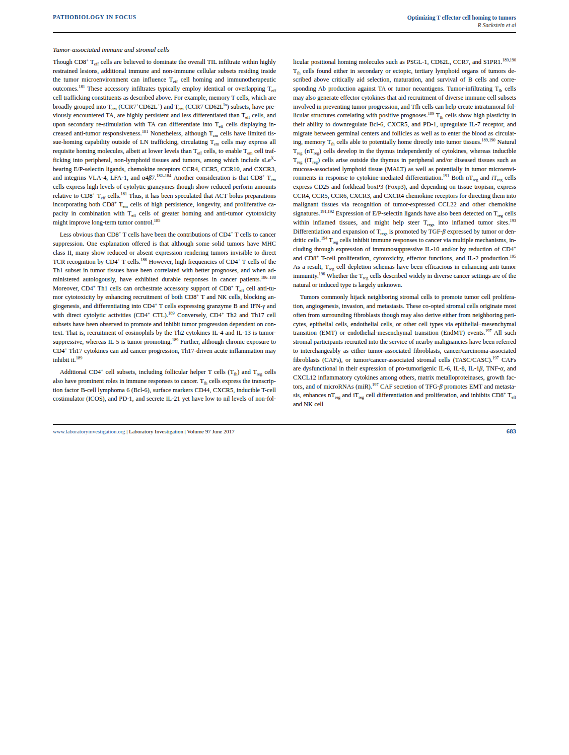Pathobiology in Focus
Optimizing T effector cell homing to tumors
R Sackstein et al
Tumor-associated immune and stromal cells
Though CD8+ Teff cells are believed to dominate the overall TIL infiltrate within highly restrained lesions, additional immune and non-immune cellular subsets residing inside the tumor microenvironment can influence Teff cell homing and immunotherapeutic outcomes.181 These accessory infiltrates typically employ identical or overlapping Teff cell trafficking constituents as described above. For example, memory T cells, which are broadly grouped into Tcm (CCR7+CD62L+) and Tem (CCR7-CD62Llo) subsets, have previously encountered TA, are highly persistent and less differentiated than Teff cells, and upon secondary re-stimulation with TA can differentiate into Teff cells displaying increased anti-tumor responsiveness.181 Nonetheless, although Tcm cells have limited tissue-homing capability outside of LN trafficking, circulating Tem cells may express all requisite homing molecules, albeit at lower levels than Teff cells, to enable Tem cell trafficking into peripheral, non-lymphoid tissues and tumors, among which include sLeX-bearing E/P-selectin ligands, chemokine receptors CCR4, CCR5, CCR10, and CXCR3, and integrins VLA-4, LFA-1, and α4β7.182–184 Another consideration is that CD8+ Tem cells express high levels of cytolytic granzymes though show reduced perforin amounts relative to CD8+ Teff cells.181 Thus, it has been speculated that ACT bolus preparations incorporating both CD8+ Tem cells of high persistence, longevity, and proliferative capacity in combination with Teff cells of greater homing and anti-tumor cytotoxicity might improve long-term tumor control.185
Less obvious than CD8+ T cells have been the contributions of CD4+ T cells to cancer suppression. One explanation offered is that although some solid tumors have MHC class II, many show reduced or absent expression rendering tumors invisible to direct TCR recognition by CD4+ T cells.186 However, high frequencies of CD4+ T cells of the Th1 subset in tumor tissues have been correlated with better prognoses, and when administered autologously, have exhibited durable responses in cancer patients.186–188 Moreover, CD4+ Th1 cells can orchestrate accessory support of CD8+ Teff cell anti-tumor cytotoxicity by enhancing recruitment of both CD8+ T and NK cells, blocking angiogenesis, and differentiating into CD4+ T cells expressing granzyme B and IFN-γ and with direct cytolytic activities (CD4+ CTL).189 Conversely, CD4+ Th2 and Th17 cell subsets have been observed to promote and inhibit tumor progression dependent on context. That is, recruitment of eosinophils by the Th2 cytokines IL-4 and IL-13 is tumor-suppressive, whereas IL-5 is tumor-promoting.189 Further, although chronic exposure to CD4+ Th17 cytokines can aid cancer progression, Th17-driven acute inflammation may inhibit it.189
Additional CD4+ cell subsets, including follicular helper T cells (Tfh) and Treg cells also have prominent roles in immune responses to cancer. Tfh cells express the transcription factor B-cell lymphoma 6 (Bcl-6), surface markers CD44, CXCR5, inducible T-cell costimulator (ICOS), and PD-1, and secrete IL-21 yet have low to nil levels of non-follicular positional homing molecules such as PSGL-1, CD62L, CCR7, and S1PR1.189,190 Tfh cells found either in secondary or ectopic, tertiary lymphoid organs of tumors described above critically aid selection, maturation, and survival of B cells and corresponding Ab production against TA or tumor neoantigens. Tumor-infiltrating Tfh cells may also generate effector cytokines that aid recruitment of diverse immune cell subsets involved in preventing tumor progression, and Tfh cells can help create intratumoral follicular structures correlating with positive prognoses.189 Tfh cells show high plasticity in their ability to downregulate Bcl-6, CXCR5, and PD-1, upregulate IL-7 receptor, and migrate between germinal centers and follicles as well as to enter the blood as circulating, memory Tfh cells able to potentially home directly into tumor tissues.189,190 Natural Treg (nTreg) cells develop in the thymus independently of cytokines, whereas inducible Treg (iTreg) cells arise outside the thymus in peripheral and/or diseased tissues such as mucosa-associated lymphoid tissue (MALT) as well as potentially in tumor microenvironments in response to cytokine-mediated differentiation.191 Both nTreg and iTreg cells express CD25 and forkhead boxP3 (Foxp3), and depending on tissue tropism, express CCR4, CCR5, CCR6, CXCR3, and CXCR4 chemokine receptors for directing them into malignant tissues via recognition of tumor-expressed CCL22 and other chemokine signatures.191,192 Expression of E/P-selectin ligands have also been detected on Treg cells within inflamed tissues, and might help steer Tregs into inflamed tumor sites.193 Differentiation and expansion of Tregs is promoted by TGF-β expressed by tumor or dendritic cells.194 Treg cells inhibit immune responses to cancer via multiple mechanisms, including through expression of immunosuppressive IL-10 and/or by reduction of CD4+ and CD8+ T-cell proliferation, cytotoxicity, effector functions, and IL-2 production.195 As a result, Treg cell depletion schemas have been efficacious in enhancing anti-tumor immunity.196 Whether the Treg cells described widely in diverse cancer settings are of the natural or induced type is largely unknown.
Tumors commonly hijack neighboring stromal cells to promote tumor cell proliferation, angiogenesis, invasion, and metastasis. These co-opted stromal cells originate most often from surrounding fibroblasts though may also derive either from neighboring pericytes, epithelial cells, endothelial cells, or other cell types via epithelial–mesenchymal transition (EMT) or endothelial-mesenchymal transition (EndMT) events.197 All such stromal participants recruited into the service of nearby malignancies have been referred to interchangeably as either tumor-associated fibroblasts, cancer/carcinoma-associated fibroblasts (CAFs), or tumor/cancer-associated stromal cells (TASC/CASC).197 CAFs are dysfunctional in their expression of pro-tumorigenic IL-6, IL-8, IL-1β, TNF-α, and CXCL12 inflammatory cytokines among others, matrix metalloproteinases, growth factors, and of microRNAs (miR).197 CAF secretion of TFG-β promotes EMT and metastasis, enhances nTreg and iTreg cell differentiation and proliferation, and inhibits CD8+ Teff and NK cell
www.laboratoryinvestigation.org | Laboratory Investigation | Volume 97 June 2017
683